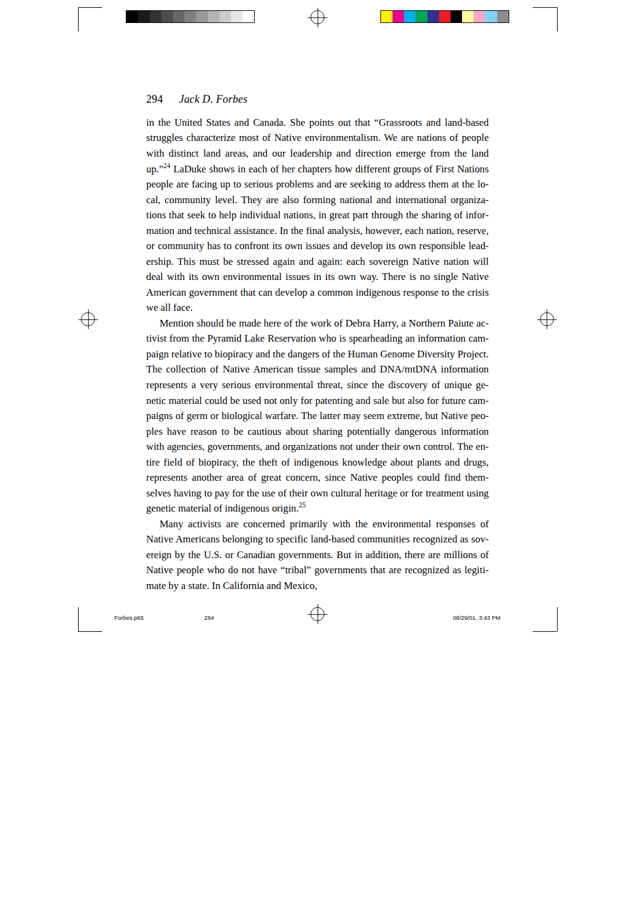294 Jack D. Forbes
in the United States and Canada. She points out that “Grassroots and land-based struggles characterize most of Native environmentalism. We are nations of people with distinct land areas, and our leadership and direction emerge from the land up.”24 LaDuke shows in each of her chapters how different groups of First Nations people are facing up to serious problems and are seeking to address them at the local, community level. They are also forming national and international organizations that seek to help individual nations, in great part through the sharing of information and technical assistance. In the final analysis, however, each nation, reserve, or community has to confront its own issues and develop its own responsible leadership. This must be stressed again and again: each sovereign Native nation will deal with its own environmental issues in its own way. There is no single Native American government that can develop a common indigenous response to the crisis we all face.
Mention should be made here of the work of Debra Harry, a Northern Paiute activist from the Pyramid Lake Reservation who is spearheading an information campaign relative to biopiracy and the dangers of the Human Genome Diversity Project. The collection of Native American tissue samples and DNA/mtDNA information represents a very serious environmental threat, since the discovery of unique genetic material could be used not only for patenting and sale but also for future campaigns of germ or biological warfare. The latter may seem extreme, but Native peoples have reason to be cautious about sharing potentially dangerous information with agencies, governments, and organizations not under their own control. The entire field of biopiracy, the theft of indigenous knowledge about plants and drugs, represents another area of great concern, since Native peoples could find themselves having to pay for the use of their own cultural heritage or for treatment using genetic material of indigenous origin.25
Many activists are concerned primarily with the environmental responses of Native Americans belonging to specific land-based communities recognized as sovereign by the U.S. or Canadian governments. But in addition, there are millions of Native people who do not have “tribal” governments that are recognized as legitimate by a state. In California and Mexico,
Forbes.p65 294 08/29/01, 3:43 PM